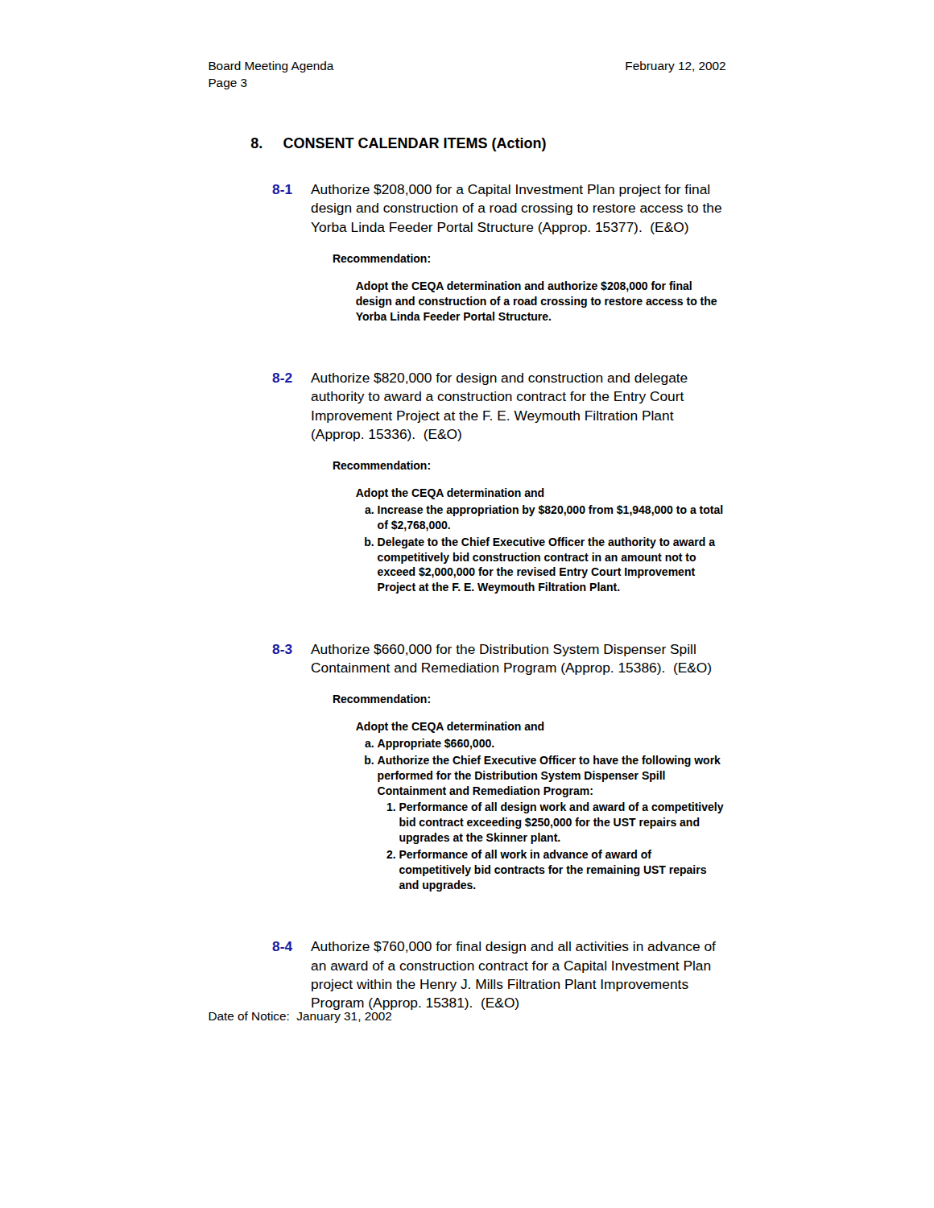Board Meeting Agenda
Page 3
February 12, 2002
8. CONSENT CALENDAR ITEMS (Action)
8-1
Authorize $208,000 for a Capital Investment Plan project for final design and construction of a road crossing to restore access to the Yorba Linda Feeder Portal Structure (Approp. 15377). (E&O)
Recommendation:
Adopt the CEQA determination and authorize $208,000 for final design and construction of a road crossing to restore access to the Yorba Linda Feeder Portal Structure.
8-2
Authorize $820,000 for design and construction and delegate authority to award a construction contract for the Entry Court Improvement Project at the F. E. Weymouth Filtration Plant (Approp. 15336). (E&O)
Recommendation:
Adopt the CEQA determination and
Increase the appropriation by $820,000 from $1,948,000 to a total of $2,768,000.
Delegate to the Chief Executive Officer the authority to award a competitively bid construction contract in an amount not to exceed $2,000,000 for the revised Entry Court Improvement Project at the F. E. Weymouth Filtration Plant.
8-3
Authorize $660,000 for the Distribution System Dispenser Spill Containment and Remediation Program (Approp. 15386). (E&O)
Recommendation:
Adopt the CEQA determination and
Appropriate $660,000.
Authorize the Chief Executive Officer to have the following work performed for the Distribution System Dispenser Spill Containment and Remediation Program:
Performance of all design work and award of a competitively bid contract exceeding $250,000 for the UST repairs and upgrades at the Skinner plant.
Performance of all work in advance of award of competitively bid contracts for the remaining UST repairs and upgrades.
8-4
Authorize $760,000 for final design and all activities in advance of an award of a construction contract for a Capital Investment Plan project within the Henry J. Mills Filtration Plant Improvements Program (Approp. 15381). (E&O)
Date of Notice: January 31, 2002